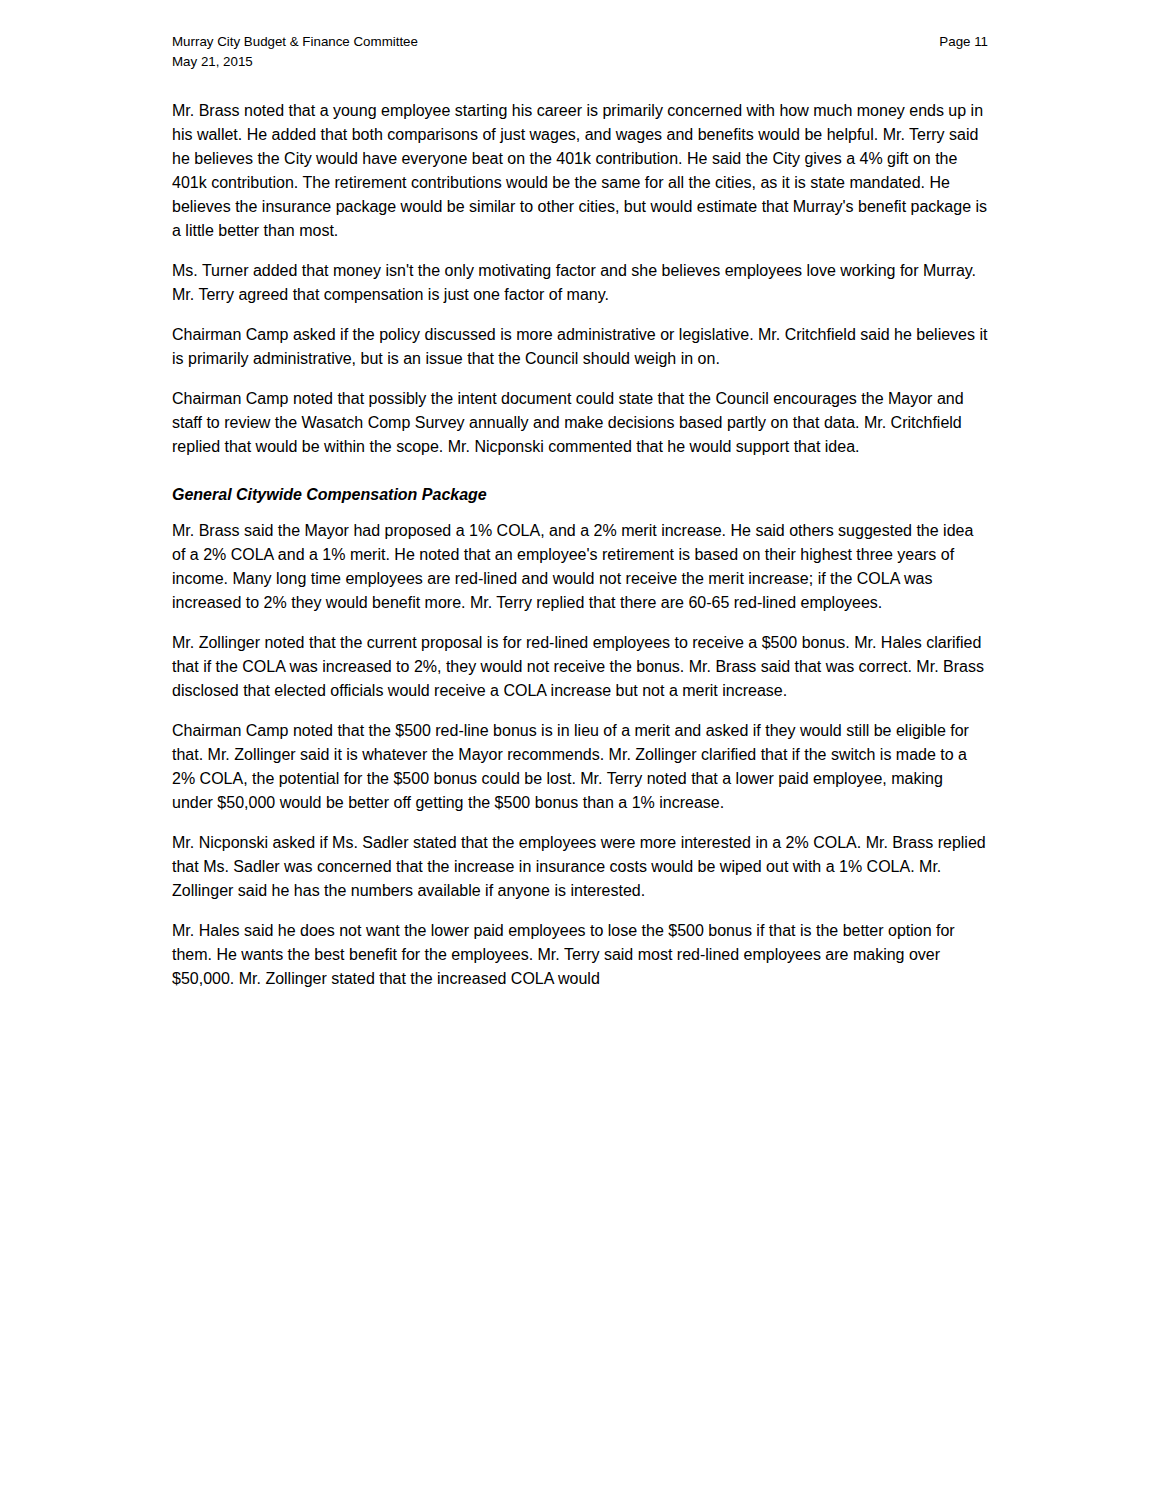Murray City Budget & Finance Committee
May 21, 2015
Page 11
Mr. Brass noted that a young employee starting his career is primarily concerned with how much money ends up in his wallet. He added that both comparisons of just wages, and wages and benefits would be helpful. Mr. Terry said he believes the City would have everyone beat on the 401k contribution. He said the City gives a 4% gift on the 401k contribution. The retirement contributions would be the same for all the cities, as it is state mandated. He believes the insurance package would be similar to other cities, but would estimate that Murray's benefit package is a little better than most.
Ms. Turner added that money isn't the only motivating factor and she believes employees love working for Murray. Mr. Terry agreed that compensation is just one factor of many.
Chairman Camp asked if the policy discussed is more administrative or legislative. Mr. Critchfield said he believes it is primarily administrative, but is an issue that the Council should weigh in on.
Chairman Camp noted that possibly the intent document could state that the Council encourages the Mayor and staff to review the Wasatch Comp Survey annually and make decisions based partly on that data. Mr. Critchfield replied that would be within the scope. Mr. Nicponski commented that he would support that idea.
General Citywide Compensation Package
Mr. Brass said the Mayor had proposed a 1% COLA, and a 2% merit increase. He said others suggested the idea of a 2% COLA and a 1% merit. He noted that an employee's retirement is based on their highest three years of income. Many long time employees are red-lined and would not receive the merit increase; if the COLA was increased to 2% they would benefit more. Mr. Terry replied that there are 60-65 red-lined employees.
Mr. Zollinger noted that the current proposal is for red-lined employees to receive a $500 bonus. Mr. Hales clarified that if the COLA was increased to 2%, they would not receive the bonus. Mr. Brass said that was correct. Mr. Brass disclosed that elected officials would receive a COLA increase but not a merit increase.
Chairman Camp noted that the $500 red-line bonus is in lieu of a merit and asked if they would still be eligible for that. Mr. Zollinger said it is whatever the Mayor recommends. Mr. Zollinger clarified that if the switch is made to a 2% COLA, the potential for the $500 bonus could be lost. Mr. Terry noted that a lower paid employee, making under $50,000 would be better off getting the $500 bonus than a 1% increase.
Mr. Nicponski asked if Ms. Sadler stated that the employees were more interested in a 2% COLA. Mr. Brass replied that Ms. Sadler was concerned that the increase in insurance costs would be wiped out with a 1% COLA. Mr. Zollinger said he has the numbers available if anyone is interested.
Mr. Hales said he does not want the lower paid employees to lose the $500 bonus if that is the better option for them. He wants the best benefit for the employees. Mr. Terry said most red-lined employees are making over $50,000. Mr. Zollinger stated that the increased COLA would